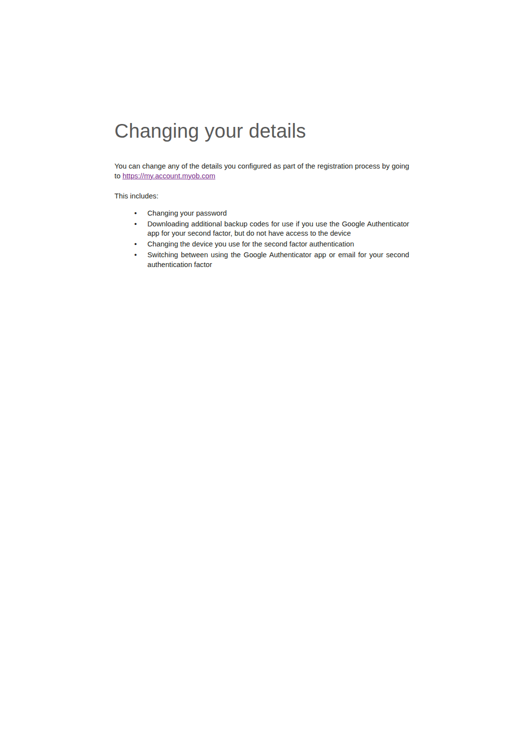Changing your details
You can change any of the details you configured as part of the registration process by going to https://my.account.myob.com
This includes:
Changing your password
Downloading additional backup codes for use if you use the Google Authenticator app for your second factor, but do not have access to the device
Changing the device you use for the second factor authentication
Switching between using the Google Authenticator app or email for your second authentication factor